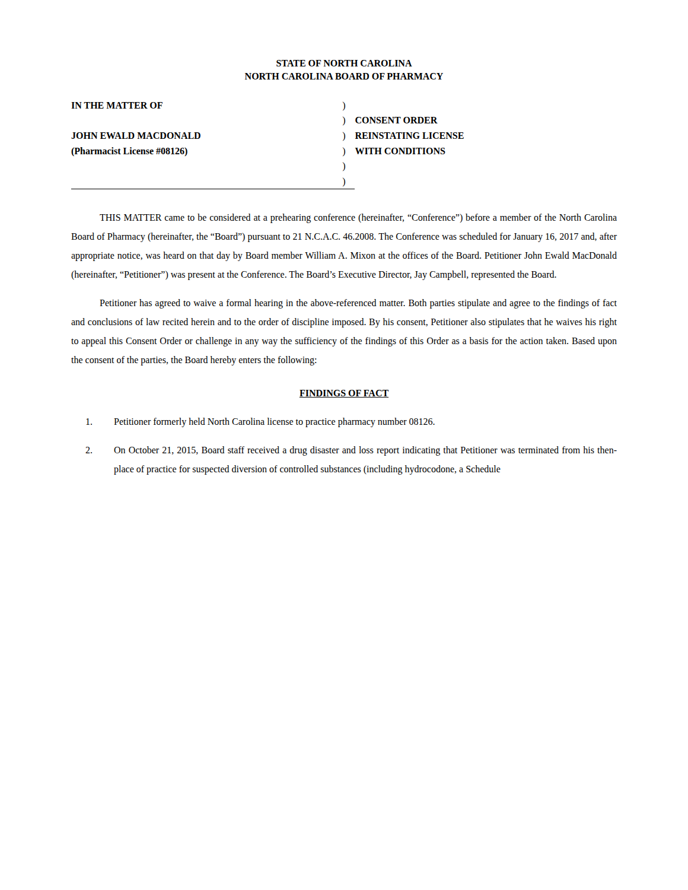STATE OF NORTH CAROLINA
NORTH CAROLINA BOARD OF PHARMACY
| IN THE MATTER OF | ) | |
| | ) | CONSENT ORDER |
| JOHN EWALD MACDONALD | ) | REINSTATING LICENSE |
| (Pharmacist License #08126) | ) | WITH CONDITIONS |
| | ) | |
| | ) | |
THIS MATTER came to be considered at a prehearing conference (hereinafter, “Conference”) before a member of the North Carolina Board of Pharmacy (hereinafter, the “Board”) pursuant to 21 N.C.A.C. 46.2008. The Conference was scheduled for January 16, 2017 and, after appropriate notice, was heard on that day by Board member William A. Mixon at the offices of the Board. Petitioner John Ewald MacDonald (hereinafter, “Petitioner”) was present at the Conference. The Board’s Executive Director, Jay Campbell, represented the Board.
Petitioner has agreed to waive a formal hearing in the above-referenced matter. Both parties stipulate and agree to the findings of fact and conclusions of law recited herein and to the order of discipline imposed. By his consent, Petitioner also stipulates that he waives his right to appeal this Consent Order or challenge in any way the sufficiency of the findings of this Order as a basis for the action taken. Based upon the consent of the parties, the Board hereby enters the following:
FINDINGS OF FACT
Petitioner formerly held North Carolina license to practice pharmacy number 08126.
On October 21, 2015, Board staff received a drug disaster and loss report indicating that Petitioner was terminated from his then-place of practice for suspected diversion of controlled substances (including hydrocodone, a Schedule